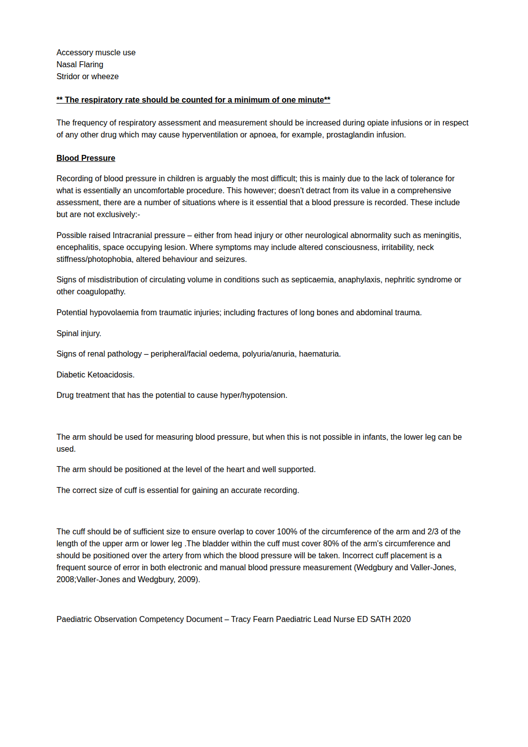Accessory muscle use
Nasal Flaring
Stridor or wheeze
** The respiratory rate should be counted for a minimum of one minute**
The frequency of respiratory assessment and measurement should be increased during opiate infusions or in respect of any other drug which may cause hyperventilation or apnoea, for example, prostaglandin infusion.
Blood Pressure
Recording of blood pressure in children is arguably the most difficult; this is mainly due to the lack of tolerance for what is essentially an uncomfortable procedure. This however; doesn't detract from its value in a comprehensive assessment, there are a number of situations where is it essential that a blood pressure is recorded. These include but are not exclusively:-
Possible raised Intracranial pressure – either from head injury or other neurological abnormality such as meningitis, encephalitis, space occupying lesion. Where symptoms may include altered consciousness, irritability, neck stiffness/photophobia, altered behaviour and seizures.
Signs of misdistribution of circulating volume in conditions such as septicaemia, anaphylaxis, nephritic syndrome or other coagulopathy.
Potential hypovolaemia from traumatic injuries; including fractures of long bones and abdominal trauma.
Spinal injury.
Signs of renal pathology – peripheral/facial oedema, polyuria/anuria, haematuria.
Diabetic Ketoacidosis.
Drug treatment that has the potential to cause hyper/hypotension.
The arm should be used for measuring blood pressure, but when this is not possible in infants, the lower leg can be used.
The arm should be positioned at the level of the heart and well supported.
The correct size of cuff is essential for gaining an accurate recording.
The cuff should be of sufficient size to ensure overlap to cover 100% of the circumference of the arm and 2/3 of the length of the upper arm or lower leg .The bladder within the cuff must cover 80% of the arm's circumference and should be positioned over the artery from which the blood pressure will be taken. Incorrect cuff placement is a frequent source of error in both electronic and manual blood pressure measurement (Wedgbury and Valler-Jones, 2008;Valler-Jones and Wedgbury, 2009).
Paediatric Observation Competency Document – Tracy Fearn Paediatric Lead Nurse ED SATH 2020